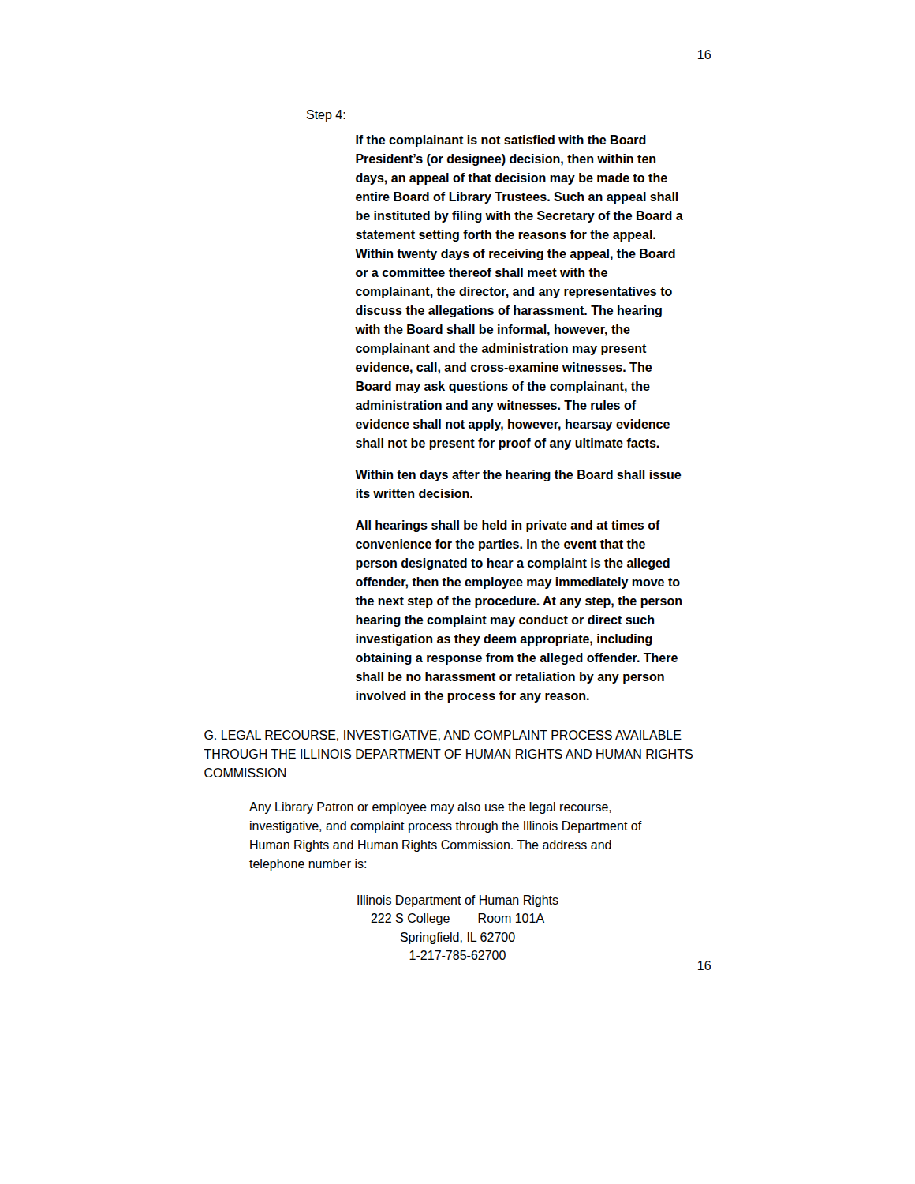16
Step 4:
If the complainant is not satisfied with the Board President’s (or designee) decision, then within ten days, an appeal of that decision may be made to the entire Board of Library Trustees. Such an appeal shall be instituted by filing with the Secretary of the Board a statement setting forth the reasons for the appeal. Within twenty days of receiving the appeal, the Board or a committee thereof shall meet with the complainant, the director, and any representatives to discuss the allegations of harassment. The hearing with the Board shall be informal, however, the complainant and the administration may present evidence, call, and cross-examine witnesses. The Board may ask questions of the complainant, the administration and any witnesses. The rules of evidence shall not apply, however, hearsay evidence shall not be present for proof of any ultimate facts.
Within ten days after the hearing the Board shall issue its written decision.
All hearings shall be held in private and at times of convenience for the parties. In the event that the person designated to hear a complaint is the alleged offender, then the employee may immediately move to the next step of the procedure. At any step, the person hearing the complaint may conduct or direct such investigation as they deem appropriate, including obtaining a response from the alleged offender. There shall be no harassment or retaliation by any person involved in the process for any reason.
G. LEGAL RECOURSE, INVESTIGATIVE, AND COMPLAINT PROCESS AVAILABLE THROUGH THE ILLINOIS DEPARTMENT OF HUMAN RIGHTS AND HUMAN RIGHTS COMMISSION
Any Library Patron or employee may also use the legal recourse, investigative, and complaint process through the Illinois Department of Human Rights and Human Rights Commission. The address and telephone number is:
Illinois Department of Human Rights
222 S College Room 101A
Springfield, IL 62700
1-217-785-62700
16